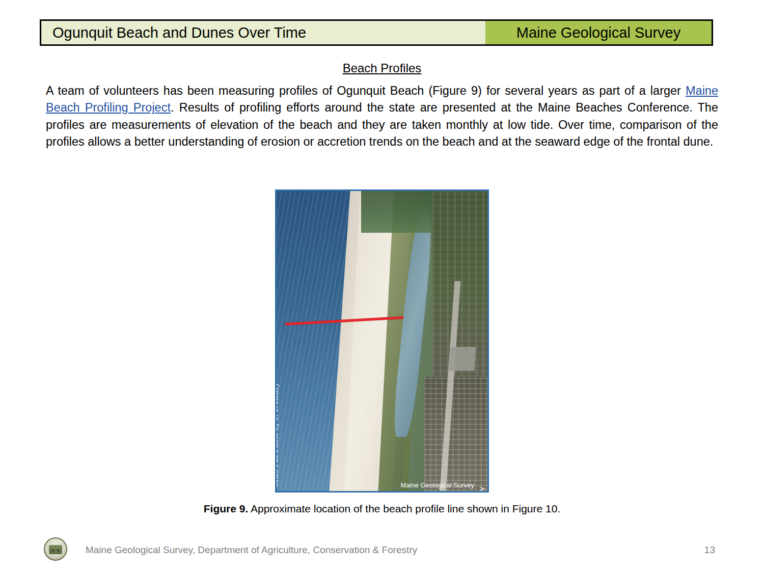Ogunquit Beach and Dunes Over Time
Maine Geological Survey
Beach Profiles
A team of volunteers has been measuring profiles of Ogunquit Beach (Figure 9) for several years as part of a larger Maine Beach Profiling Project. Results of profiling efforts around the state are presented at the Maine Beaches Conference. The profiles are measurements of elevation of the beach and they are taken monthly at low tide. Over time, comparison of the profiles allows a better understanding of erosion or accretion trends on the beach and at the seaward edge of the frontal dune.
MGS File Photo by J. T. Kelley
Photo by JT Kelley
Maine Geological Survey
Figure 9. Approximate location of the beach profile line shown in Figure 10.
Maine Geological Survey, Department of Agriculture, Conservation & Forestry
13